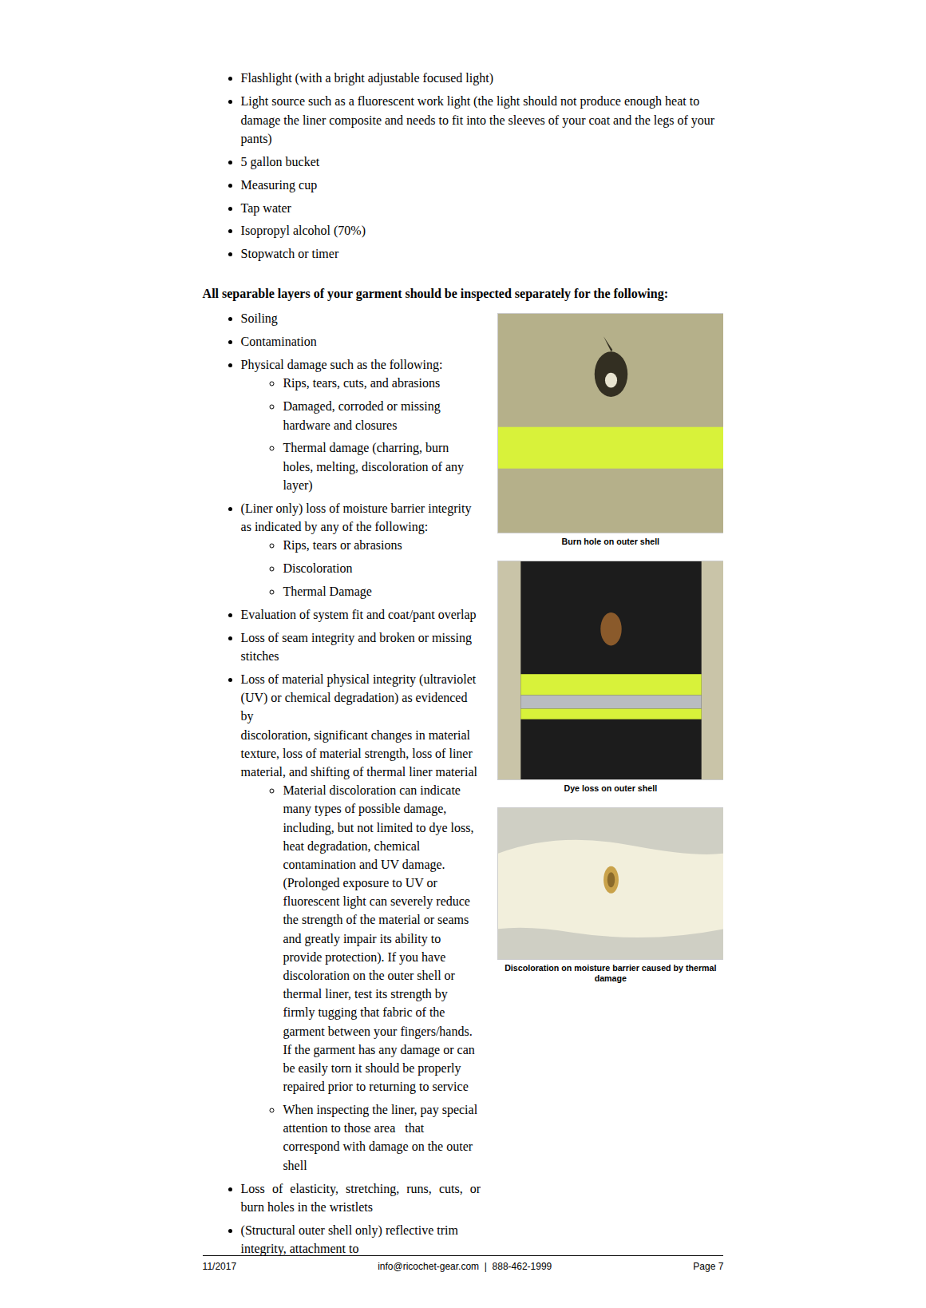Flashlight (with a bright adjustable focused light)
Light source such as a fluorescent work light (the light should not produce enough heat to damage the liner composite and needs to fit into the sleeves of your coat and the legs of your pants)
5 gallon bucket
Measuring cup
Tap water
Isopropyl alcohol (70%)
Stopwatch or timer
All separable layers of your garment should be inspected separately for the following:
Burn hole on outer shell
Dye loss on outer shell
Discoloration on moisture barrier caused by thermal damage
Soiling
Contamination
Physical damage such as the following:
Rips, tears, cuts, and abrasions
Damaged, corroded or missing hardware and closures
Thermal damage (charring, burn holes, melting, discoloration of any layer)
(Liner only) loss of moisture barrier integrity as indicated by any of the following:
Rips, tears or abrasions
Discoloration
Thermal Damage
Evaluation of system fit and coat/pant overlap
Loss of seam integrity and broken or missing stitches
Loss of material physical integrity (ultraviolet (UV) or chemical degradation) as evidenced by discoloration, significant changes in material texture, loss of material strength, loss of liner material, and shifting of thermal liner material
Material discoloration can indicate many types of possible damage, including, but not limited to dye loss, heat degradation, chemical contamination and UV damage. (Prolonged exposure to UV or fluorescent light can severely reduce the strength of the material or seams and greatly impair its ability to provide protection). If you have discoloration on the outer shell or thermal liner, test its strength by firmly tugging that fabric of the garment between your fingers/hands. If the garment has any damage or can be easily torn it should be properly repaired prior to returning to service
When inspecting the liner, pay special attention to those area that correspond with damage on the outer shell
Loss of elasticity, stretching, runs, cuts, or burn holes in the wristlets
(Structural outer shell only) reflective trim integrity, attachment to
11/2017 info@ricochet-gear.com | 888-462-1999 Page 7